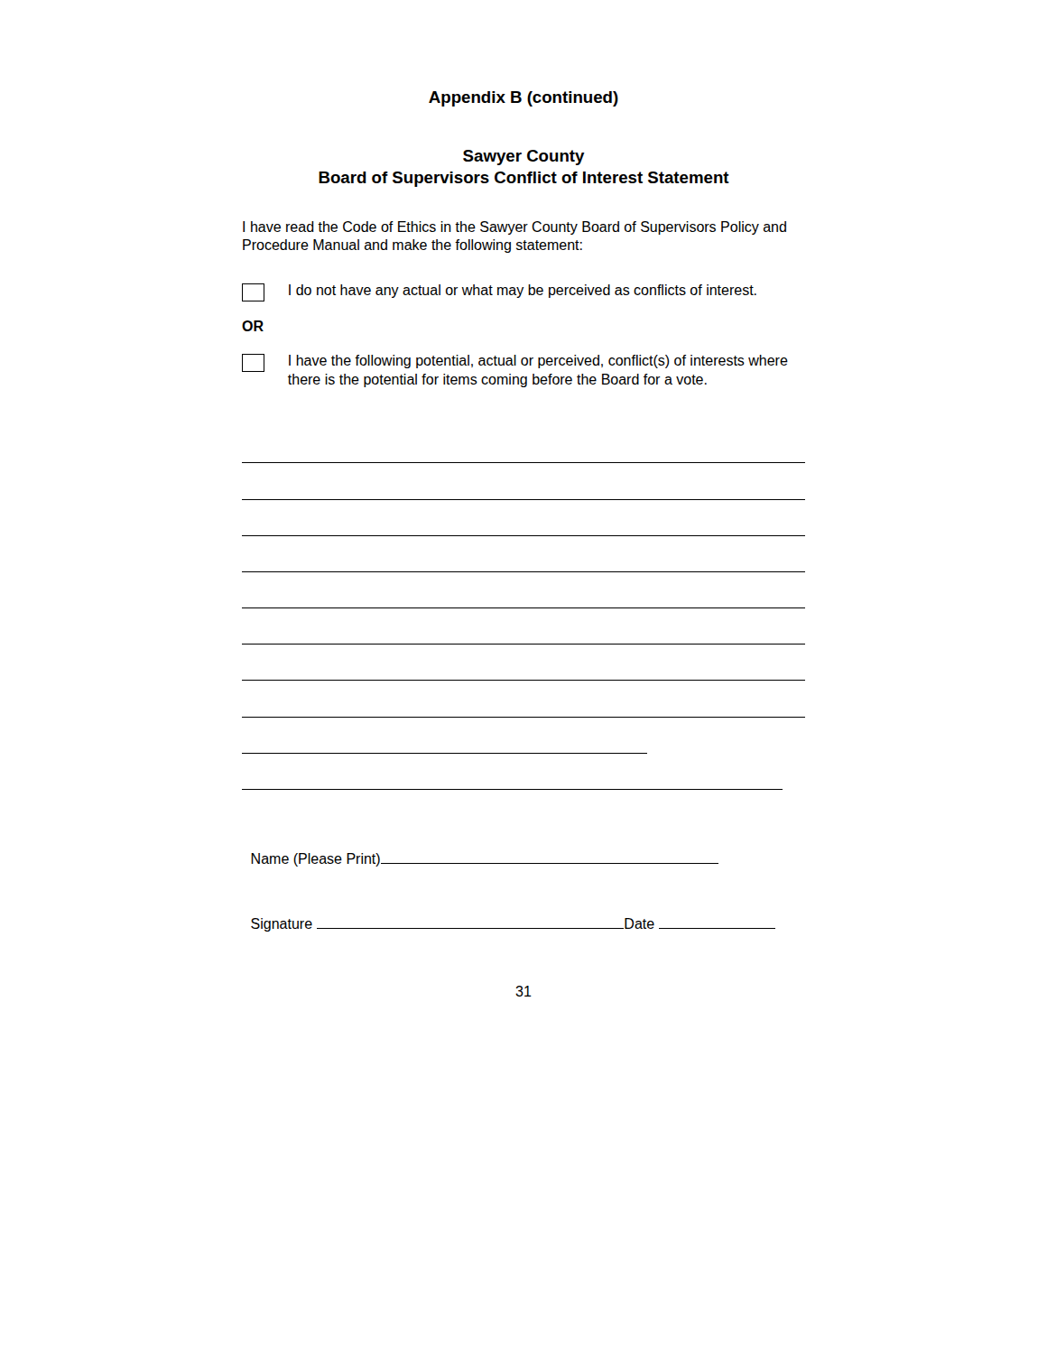Appendix B (continued)
Sawyer County
Board of Supervisors Conflict of Interest Statement
I have read the Code of Ethics in the Sawyer County Board of Supervisors Policy and Procedure Manual and make the following statement:
I do not have any actual or what may be perceived as conflicts of interest.
OR
I have the following potential, actual or perceived, conflict(s) of interests where there is the potential for items coming before the Board for a vote.
Name (Please Print)
Signature Date
31